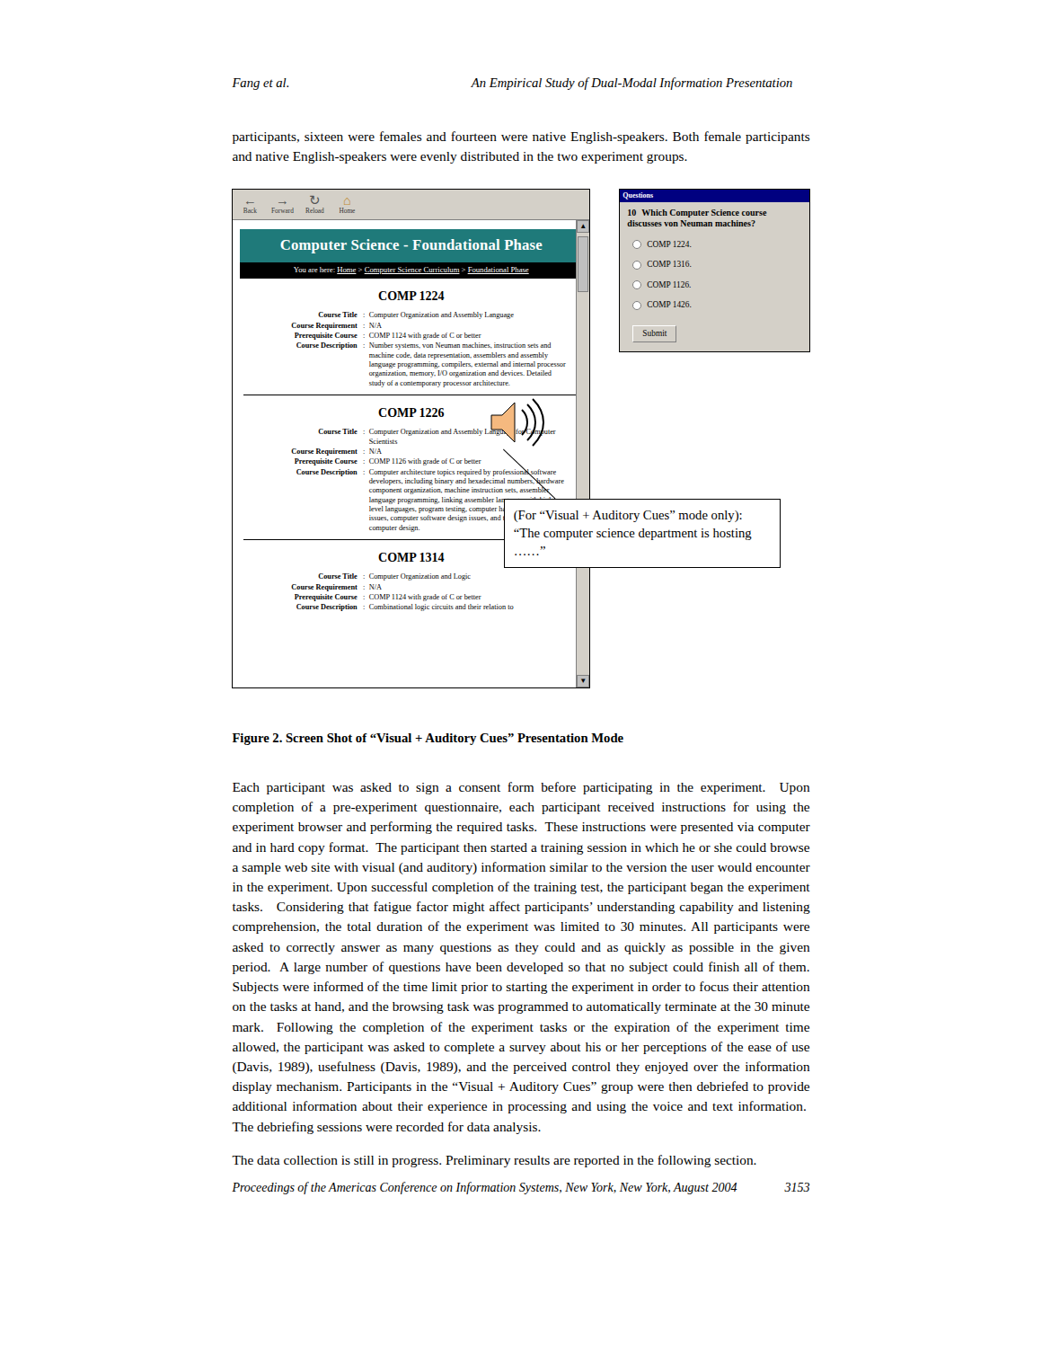Fang et al. An Empirical Study of Dual-Modal Information Presentation
participants, sixteen were females and fourteen were native English-speakers. Both female participants and native English-speakers were evenly distributed in the two experiment groups.
←Back
→Forward
↻Reload
⌂Home
Computer Science - Foundational Phase
You are here: Home > Computer Science Curriculum > Foundational Phase
COMP 1224
| Course Title | : | Computer Organization and Assembly Language |
| Course Requirement | : | N/A |
| Prerequisite Course | : | COMP 1124 with grade of C or better |
| Course Description | : | Number systems, von Neuman machines, instruction sets and machine code, data representation, assemblers and assembly language programming, compilers, external and internal processor organization, memory, I/O organization and devices. Detailed study of a contemporary processor architecture. |
COMP 1226
| Course Title | : | Computer Organization and Assembly Language for Computer Scientists |
| Course Requirement | : | N/A |
| Prerequisite Course | : | COMP 1126 with grade of C or better |
| Course Description | : | Computer architecture topics required by professional software developers, including binary and hexadecimal numbers, hardware component organization, machine instruction sets, assembler language programming, linking assembler language with high-level languages, program testing, computer hardware design issues, computer software design issues, and trends in current computer design. |
COMP 1314
| Course Title | : | Computer Organization and Logic |
| Course Requirement | : | N/A |
| Prerequisite Course | : | COMP 1124 with grade of C or better |
| Course Description | : | Combinational logic circuits and their relation to |
▲
▼
Questions
10 Which Computer Science course discusses von Neuman machines?
COMP 1224.
COMP 1316.
COMP 1126.
COMP 1426.
Submit
(For “Visual + Auditory Cues” mode only): “The computer science department is hosting ……”
Figure 2. Screen Shot of “Visual + Auditory Cues” Presentation Mode
Each participant was asked to sign a consent form before participating in the experiment. Upon completion of a pre-experiment questionnaire, each participant received instructions for using the experiment browser and performing the required tasks. These instructions were presented via computer and in hard copy format. The participant then started a training session in which he or she could browse a sample web site with visual (and auditory) information similar to the version the user would encounter in the experiment. Upon successful completion of the training test, the participant began the experiment tasks. Considering that fatigue factor might affect participants’ understanding capability and listening comprehension, the total duration of the experiment was limited to 30 minutes. All participants were asked to correctly answer as many questions as they could and as quickly as possible in the given period. A large number of questions have been developed so that no subject could finish all of them. Subjects were informed of the time limit prior to starting the experiment in order to focus their attention on the tasks at hand, and the browsing task was programmed to automatically terminate at the 30 minute mark. Following the completion of the experiment tasks or the expiration of the experiment time allowed, the participant was asked to complete a survey about his or her perceptions of the ease of use (Davis, 1989), usefulness (Davis, 1989), and the perceived control they enjoyed over the information display mechanism. Participants in the “Visual + Auditory Cues” group were then debriefed to provide additional information about their experience in processing and using the voice and text information. The debriefing sessions were recorded for data analysis.
The data collection is still in progress. Preliminary results are reported in the following section.
Proceedings of the Americas Conference on Information Systems, New York, New York, August 2004 3153